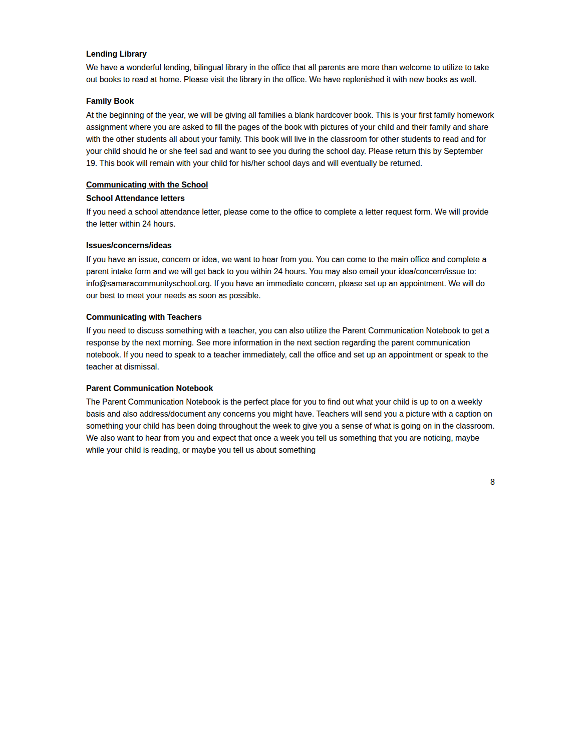Lending Library
We have a wonderful lending, bilingual library in the office that all parents are more than welcome to utilize to take out books to read at home. Please visit the library in the office. We have replenished it with new books as well.
Family Book
At the beginning of the year, we will be giving all families a blank hardcover book. This is your first family homework assignment where you are asked to fill the pages of the book with pictures of your child and their family and share with the other students all about your family. This book will live in the classroom for other students to read and for your child should he or she feel sad and want to see you during the school day. Please return this by September 19. This book will remain with your child for his/her school days and will eventually be returned.
Communicating with the School
School Attendance letters
If you need a school attendance letter, please come to the office to complete a letter request form. We will provide the letter within 24 hours.
Issues/concerns/ideas
If you have an issue, concern or idea, we want to hear from you. You can come to the main office and complete a parent intake form and we will get back to you within 24 hours. You may also email your idea/concern/issue to: info@samaracommunityschool.org. If you have an immediate concern, please set up an appointment. We will do our best to meet your needs as soon as possible.
Communicating with Teachers
If you need to discuss something with a teacher, you can also utilize the Parent Communication Notebook to get a response by the next morning. See more information in the next section regarding the parent communication notebook. If you need to speak to a teacher immediately, call the office and set up an appointment or speak to the teacher at dismissal.
Parent Communication Notebook
The Parent Communication Notebook is the perfect place for you to find out what your child is up to on a weekly basis and also address/document any concerns you might have. Teachers will send you a picture with a caption on something your child has been doing throughout the week to give you a sense of what is going on in the classroom. We also want to hear from you and expect that once a week you tell us something that you are noticing, maybe while your child is reading, or maybe you tell us about something
8